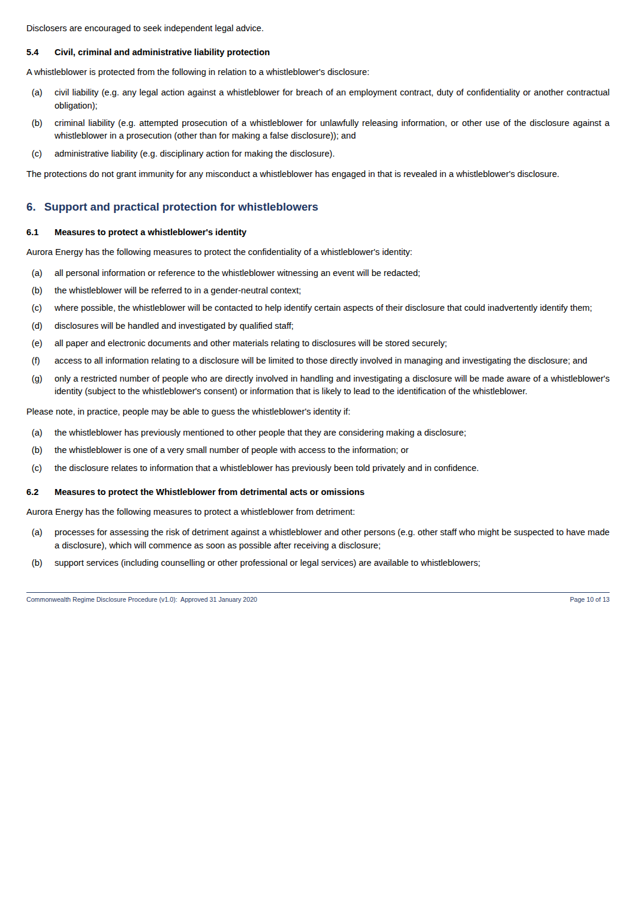Disclosers are encouraged to seek independent legal advice.
5.4 Civil, criminal and administrative liability protection
A whistleblower is protected from the following in relation to a whistleblower's disclosure:
(a)
civil liability (e.g. any legal action against a whistleblower for breach of an employment contract, duty of confidentiality or another contractual obligation);
(b)
criminal liability (e.g. attempted prosecution of a whistleblower for unlawfully releasing information, or other use of the disclosure against a whistleblower in a prosecution (other than for making a false disclosure)); and
(c)
administrative liability (e.g. disciplinary action for making the disclosure).
The protections do not grant immunity for any misconduct a whistleblower has engaged in that is revealed in a whistleblower's disclosure.
6. Support and practical protection for whistleblowers
6.1 Measures to protect a whistleblower's identity
Aurora Energy has the following measures to protect the confidentiality of a whistleblower's identity:
(a)
all personal information or reference to the whistleblower witnessing an event will be redacted;
(b)
the whistleblower will be referred to in a gender-neutral context;
(c)
where possible, the whistleblower will be contacted to help identify certain aspects of their disclosure that could inadvertently identify them;
(d)
disclosures will be handled and investigated by qualified staff;
(e)
all paper and electronic documents and other materials relating to disclosures will be stored securely;
(f)
access to all information relating to a disclosure will be limited to those directly involved in managing and investigating the disclosure; and
(g)
only a restricted number of people who are directly involved in handling and investigating a disclosure will be made aware of a whistleblower's identity (subject to the whistleblower's consent) or information that is likely to lead to the identification of the whistleblower.
Please note, in practice, people may be able to guess the whistleblower's identity if:
(a)
the whistleblower has previously mentioned to other people that they are considering making a disclosure;
(b)
the whistleblower is one of a very small number of people with access to the information; or
(c)
the disclosure relates to information that a whistleblower has previously been told privately and in confidence.
6.2 Measures to protect the Whistleblower from detrimental acts or omissions
Aurora Energy has the following measures to protect a whistleblower from detriment:
(a)
processes for assessing the risk of detriment against a whistleblower and other persons (e.g. other staff who might be suspected to have made a disclosure), which will commence as soon as possible after receiving a disclosure;
(b)
support services (including counselling or other professional or legal services) are available to whistleblowers;
Commonwealth Regime Disclosure Procedure (v1.0): Approved 31 January 2020 Page 10 of 13